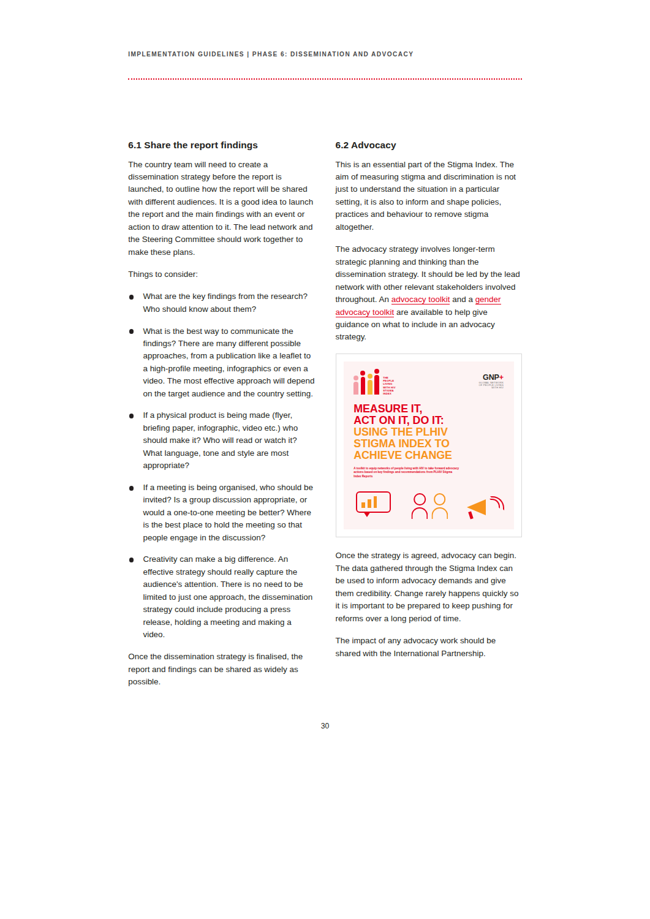Implementation Guidelines | Phase 6: Dissemination and Advocacy
6.1 Share the report findings
The country team will need to create a dissemination strategy before the report is launched, to outline how the report will be shared with different audiences. It is a good idea to launch the report and the main findings with an event or action to draw attention to it. The lead network and the Steering Committee should work together to make these plans.
Things to consider:
What are the key findings from the research? Who should know about them?
What is the best way to communicate the findings? There are many different possible approaches, from a publication like a leaflet to a high-profile meeting, infographics or even a video. The most effective approach will depend on the target audience and the country setting.
If a physical product is being made (flyer, briefing paper, infographic, video etc.) who should make it? Who will read or watch it? What language, tone and style are most appropriate?
If a meeting is being organised, who should be invited? Is a group discussion appropriate, or would a one-to-one meeting be better? Where is the best place to hold the meeting so that people engage in the discussion?
Creativity can make a big difference. An effective strategy should really capture the audience's attention. There is no need to be limited to just one approach, the dissemination strategy could include producing a press release, holding a meeting and making a video.
Once the dissemination strategy is finalised, the report and findings can be shared as widely as possible.
6.2 Advocacy
This is an essential part of the Stigma Index. The aim of measuring stigma and discrimination is not just to understand the situation in a particular setting, it is also to inform and shape policies, practices and behaviour to remove stigma altogether.
The advocacy strategy involves longer-term strategic planning and thinking than the dissemination strategy. It should be led by the lead network with other relevant stakeholders involved throughout. An advocacy toolkit and a gender advocacy toolkit are available to help give guidance on what to include in an advocacy strategy.
The
People
Living
with HIV
Stigma
Index
GNP+
Global Network
of People Living
with HIV
MEASURE IT, ACT ON IT, DO IT: USING THE PLHIV STIGMA INDEX TO ACHIEVE CHANGE
A toolkit to equip networks of people living with HIV to take forward advocacy actions based on key findings and recommendations from PLHIV Stigma Index Reports
Once the strategy is agreed, advocacy can begin. The data gathered through the Stigma Index can be used to inform advocacy demands and give them credibility. Change rarely happens quickly so it is important to be prepared to keep pushing for reforms over a long period of time.
The impact of any advocacy work should be shared with the International Partnership.
30